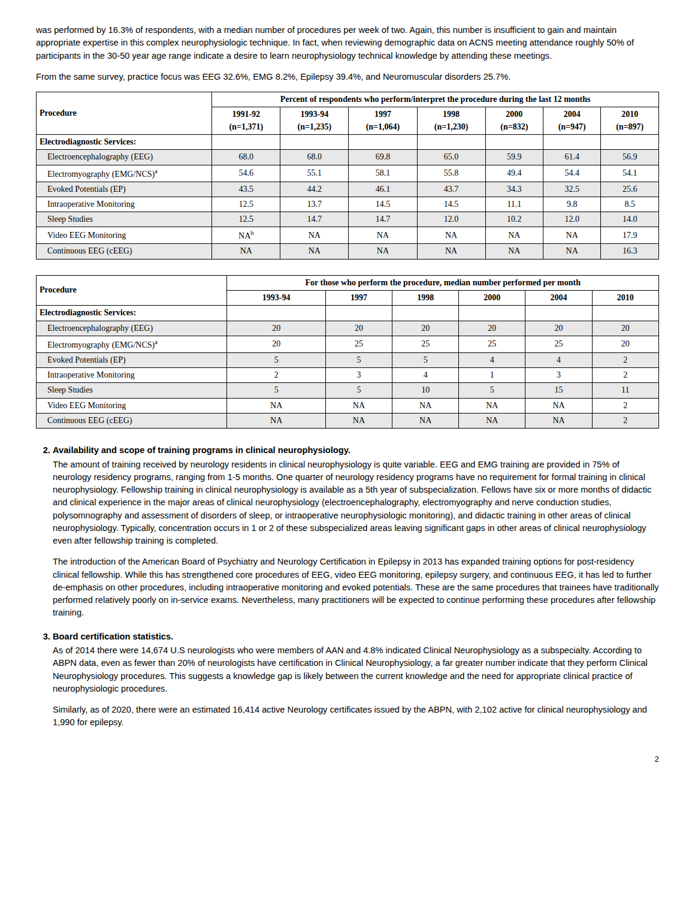was performed by 16.3% of respondents, with a median number of procedures per week of two. Again, this number is insufficient to gain and maintain appropriate expertise in this complex neurophysiologic technique. In fact, when reviewing demographic data on ACNS meeting attendance roughly 50% of participants in the 30-50 year age range indicate a desire to learn neurophysiology technical knowledge by attending these meetings.
From the same survey, practice focus was EEG 32.6%, EMG 8.2%, Epilepsy 39.4%, and Neuromuscular disorders 25.7%.
| Procedure | Percent of respondents who perform/interpret the procedure during the last 12 months |
| --- | --- |
| 1991-92 (n=1,371) | 1993-94 (n=1,235) | 1997 (n=1,064) | 1998 (n=1,230) | 2000 (n=832) | 2004 (n=947) | 2010 (n=897) |
| Electrodiagnostic Services: | | | | | | | |
| Electroencephalography (EEG) | 68.0 | 68.0 | 69.8 | 65.0 | 59.9 | 61.4 | 56.9 |
| Electromyography (EMG/NCS) a | 54.6 | 55.1 | 58.1 | 55.8 | 49.4 | 54.4 | 54.1 |
| Evoked Potentials (EP) | 43.5 | 44.2 | 46.1 | 43.7 | 34.3 | 32.5 | 25.6 |
| Intraoperative Monitoring | 12.5 | 13.7 | 14.5 | 14.5 | 11.1 | 9.8 | 8.5 |
| Sleep Studies | 12.5 | 14.7 | 14.7 | 12.0 | 10.2 | 12.0 | 14.0 |
| Video EEG Monitoring | NA b | NA | NA | NA | NA | NA | 17.9 |
| Continuous EEG (cEEG) | NA | NA | NA | NA | NA | NA | 16.3 |
| Procedure | For those who perform the procedure, median number performed per month |
| --- | --- |
| 1993-94 | 1997 | 1998 | 2000 | 2004 | 2010 |
| Electrodiagnostic Services: | | | | | | |
| Electroencephalography (EEG) | 20 | 20 | 20 | 20 | 20 | 20 |
| Electromyography (EMG/NCS) a | 20 | 25 | 25 | 25 | 25 | 20 |
| Evoked Potentials (EP) | 5 | 5 | 5 | 4 | 4 | 2 |
| Intraoperative Monitoring | 2 | 3 | 4 | 1 | 3 | 2 |
| Sleep Studies | 5 | 5 | 10 | 5 | 15 | 11 |
| Video EEG Monitoring | NA | NA | NA | NA | NA | 2 |
| Continuous EEG (cEEG) | NA | NA | NA | NA | NA | 2 |
Availability and scope of training programs in clinical neurophysiology.
The amount of training received by neurology residents in clinical neurophysiology is quite variable. EEG and EMG training are provided in 75% of neurology residency programs, ranging from 1-5 months. One quarter of neurology residency programs have no requirement for formal training in clinical neurophysiology. Fellowship training in clinical neurophysiology is available as a 5th year of subspecialization. Fellows have six or more months of didactic and clinical experience in the major areas of clinical neurophysiology (electroencephalography, electromyography and nerve conduction studies, polysomnography and assessment of disorders of sleep, or intraoperative neurophysiologic monitoring), and didactic training in other areas of clinical neurophysiology. Typically, concentration occurs in 1 or 2 of these subspecialized areas leaving significant gaps in other areas of clinical neurophysiology even after fellowship training is completed.
The introduction of the American Board of Psychiatry and Neurology Certification in Epilepsy in 2013 has expanded training options for post-residency clinical fellowship. While this has strengthened core procedures of EEG, video EEG monitoring, epilepsy surgery, and continuous EEG, it has led to further de-emphasis on other procedures, including intraoperative monitoring and evoked potentials. These are the same procedures that trainees have traditionally performed relatively poorly on in-service exams. Nevertheless, many practitioners will be expected to continue performing these procedures after fellowship training.
Board certification statistics.
As of 2014 there were 14,674 U.S neurologists who were members of AAN and 4.8% indicated Clinical Neurophysiology as a subspecialty. According to ABPN data, even as fewer than 20% of neurologists have certification in Clinical Neurophysiology, a far greater number indicate that they perform Clinical Neurophysiology procedures. This suggests a knowledge gap is likely between the current knowledge and the need for appropriate clinical practice of neurophysiologic procedures.
Similarly, as of 2020, there were an estimated 16,414 active Neurology certificates issued by the ABPN, with 2,102 active for clinical neurophysiology and 1,990 for epilepsy.
2